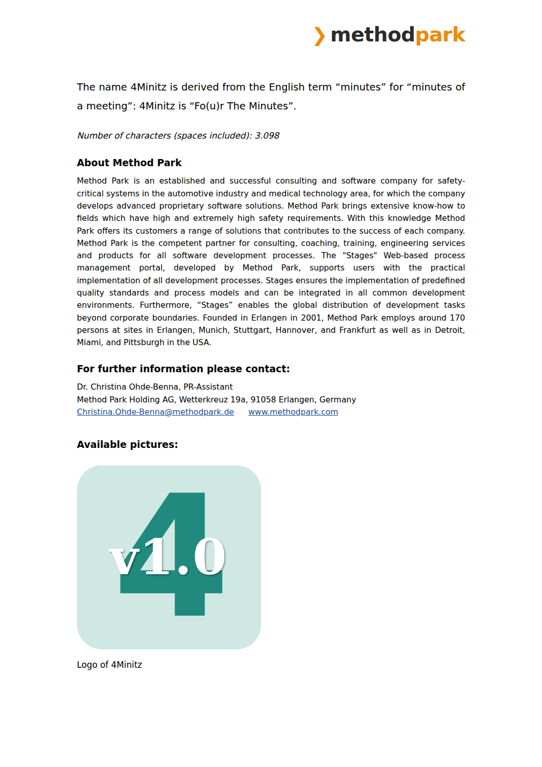❯method park
The name 4Minitz is derived from the English term “minutes” for “minutes of a meeting”: 4Minitz is “Fo(u)r The Minutes”.
Number of characters (spaces included): 3.098
About Method Park
Method Park is an established and successful consulting and software company for safety-critical systems in the automotive industry and medical technology area, for which the company develops advanced proprietary software solutions. Method Park brings extensive know-how to fields which have high and extremely high safety requirements. With this knowledge Method Park offers its customers a range of solutions that contributes to the success of each company. Method Park is the competent partner for consulting, coaching, training, engineering services and products for all software development processes. The "Stages" Web-based process management portal, developed by Method Park, supports users with the practical implementation of all development processes. Stages ensures the implementation of predefined quality standards and process models and can be integrated in all common development environments. Furthermore, “Stages” enables the global distribution of development tasks beyond corporate boundaries. Founded in Erlangen in 2001, Method Park employs around 170 persons at sites in Erlangen, Munich, Stuttgart, Hannover, and Frankfurt as well as in Detroit, Miami, and Pittsburgh in the USA.
For further information please contact:
Dr. Christina Ohde-Benna, PR-Assistant
Method Park Holding AG, Wetterkreuz 19a, 91058 Erlangen, Germany
Christina.Ohde-Benna@methodpark.de www.methodpark.com
Available pictures:
4
v1.0
Logo of 4Minitz